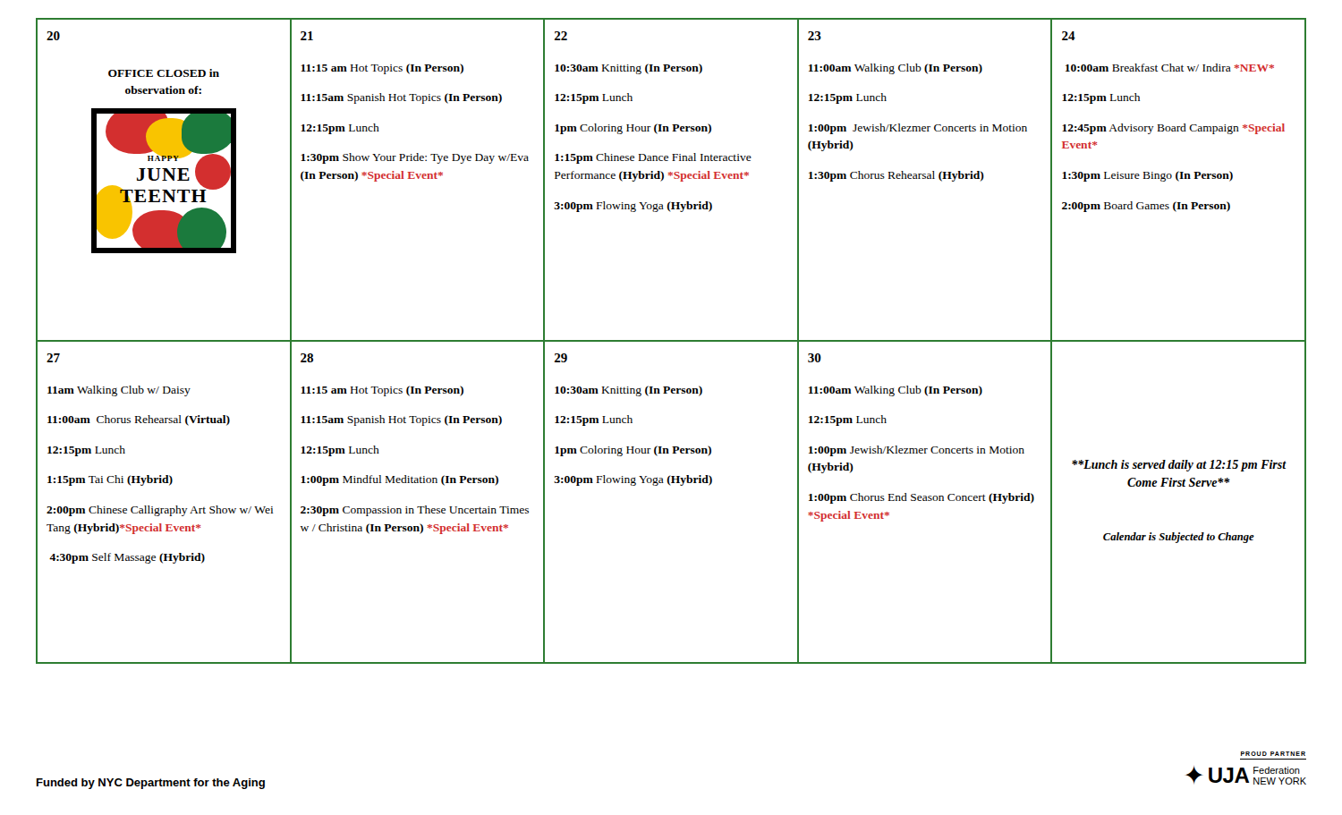| 20 OFFICE CLOSED in observation of: HAPPY JUNE TEENTH | 21 11:15 am Hot Topics (In Person) 11:15am Spanish Hot Topics (In Person) 12:15pm Lunch 1:30pm Show Your Pride: Tye Dye Day w/Eva (In Person) *Special Event* | 22 10:30am Knitting (In Person) 12:15pm Lunch 1pm Coloring Hour (In Person) 1:15pm Chinese Dance Final Interactive Performance (Hybrid) *Special Event* 3:00pm Flowing Yoga (Hybrid) | 23 11:00am Walking Club (In Person) 12:15pm Lunch 1:00pm Jewish/Klezmer Concerts in Motion (Hybrid) 1:30pm Chorus Rehearsal (Hybrid) | 24 10:00am Breakfast Chat w/ Indira *NEW* 12:15pm Lunch 12:45pm Advisory Board Campaign *Special Event* 1:30pm Leisure Bingo (In Person) 2:00pm Board Games (In Person) |
| 27 11am Walking Club w/ Daisy 11:00am Chorus Rehearsal (Virtual) 12:15pm Lunch 1:15pm Tai Chi (Hybrid) 2:00pm Chinese Calligraphy Art Show w/ Wei Tang (Hybrid) *Special Event* 4:30pm Self Massage (Hybrid) | 28 11:15 am Hot Topics (In Person) 11:15am Spanish Hot Topics (In Person) 12:15pm Lunch 1:00pm Mindful Meditation (In Person) 2:30pm Compassion in These Uncertain Times w / Christina (In Person) *Special Event* | 29 10:30am Knitting (In Person) 12:15pm Lunch 1pm Coloring Hour (In Person) 3:00pm Flowing Yoga (Hybrid) | 30 11:00am Walking Club (In Person) 12:15pm Lunch 1:00pm Jewish/Klezmer Concerts in Motion (Hybrid) 1:00pm Chorus End Season Concert (Hybrid) *Special Event* | **Lunch is served daily at 12:15 pm First Come First Serve** Calendar is Subjected to Change |
Funded by NYC Department for the Aging
PROUD PARTNER
✦ UJA Federation
NEW YORK